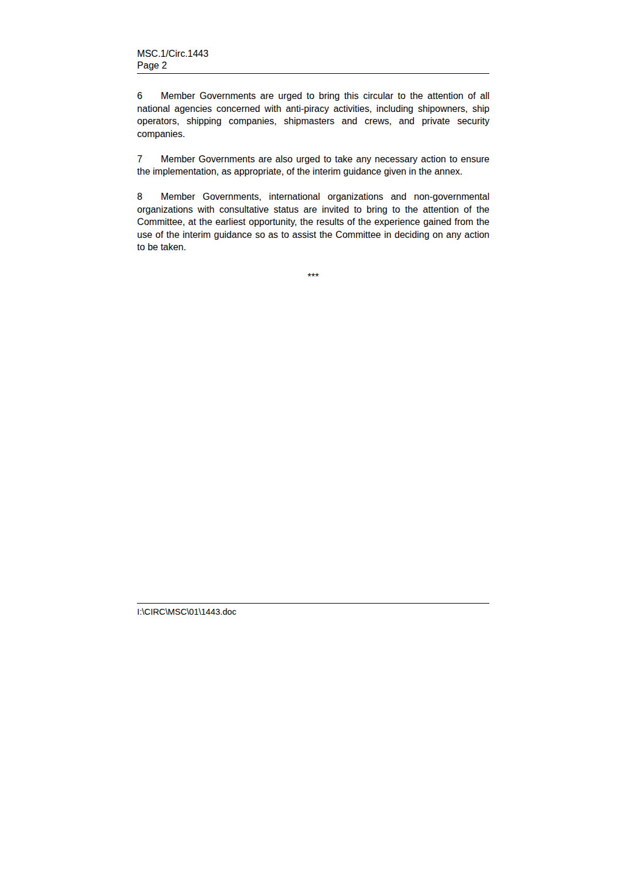MSC.1/Circ.1443
Page 2
6 Member Governments are urged to bring this circular to the attention of all national agencies concerned with anti-piracy activities, including shipowners, ship operators, shipping companies, shipmasters and crews, and private security companies.
7 Member Governments are also urged to take any necessary action to ensure the implementation, as appropriate, of the interim guidance given in the annex.
8 Member Governments, international organizations and non-governmental organizations with consultative status are invited to bring to the attention of the Committee, at the earliest opportunity, the results of the experience gained from the use of the interim guidance so as to assist the Committee in deciding on any action to be taken.
***
I:\CIRC\MSC\01\1443.doc